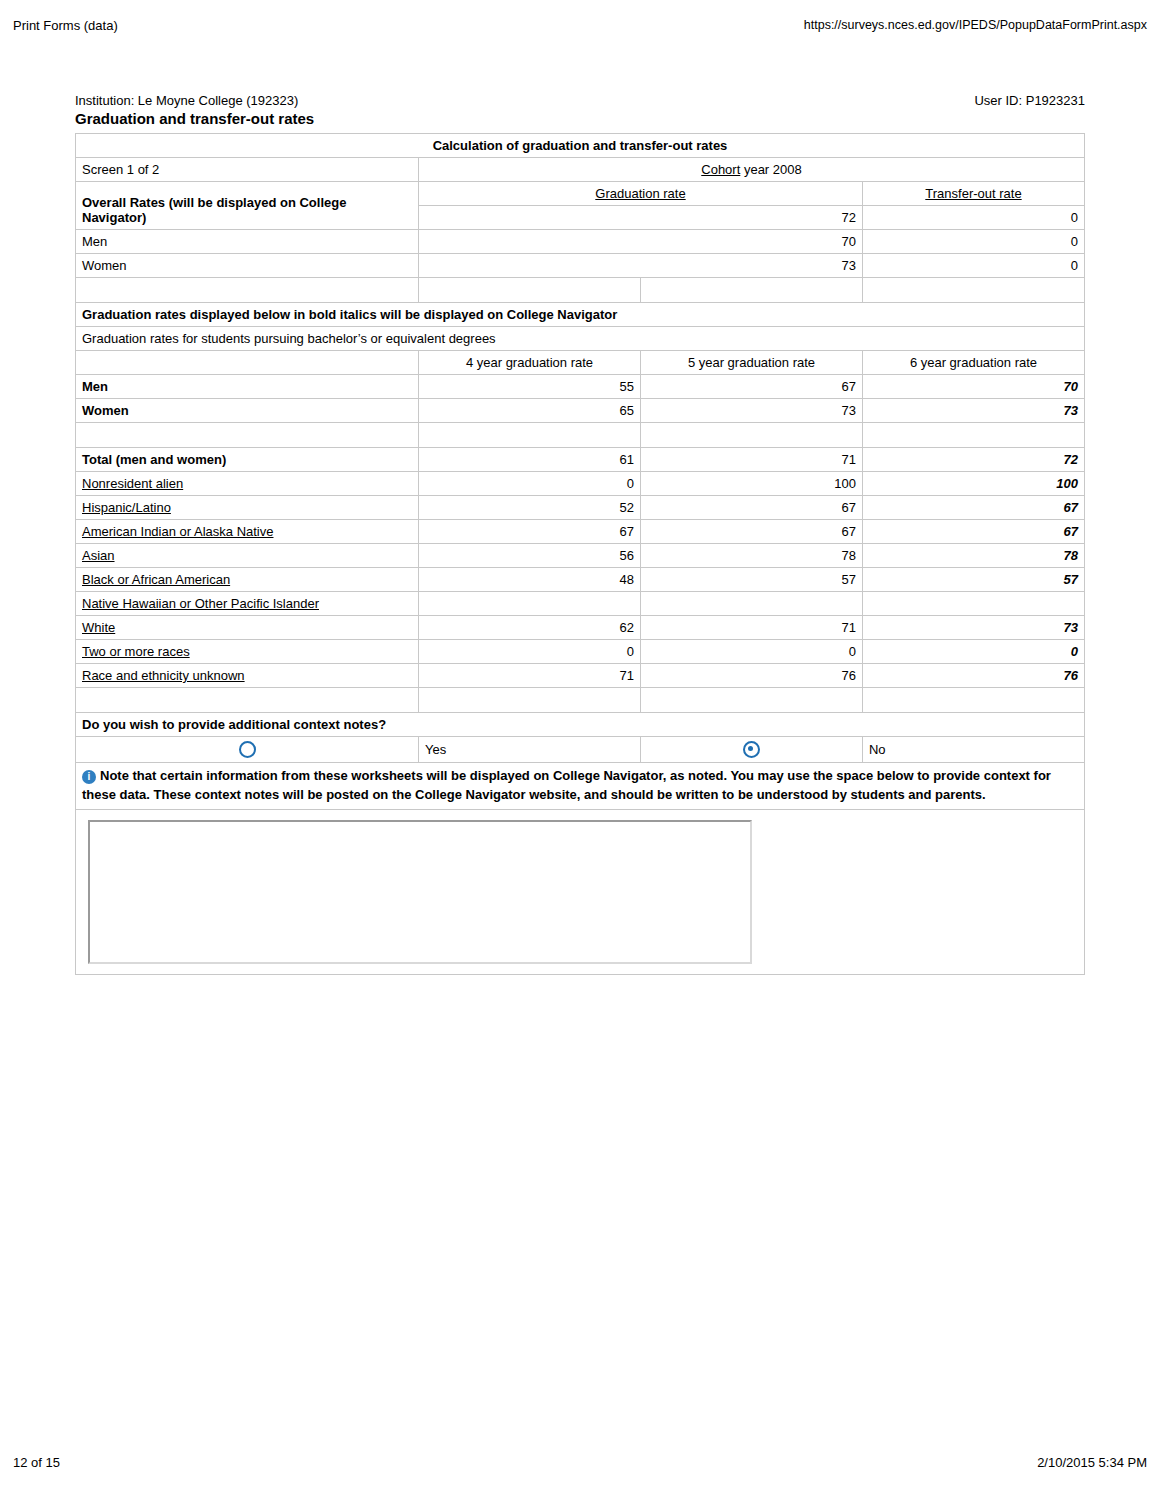Print Forms (data)
https://surveys.nces.ed.gov/IPEDS/PopupDataFormPrint.aspx
Institution: Le Moyne College (192323)
User ID: P1923231
Graduation and transfer-out rates
| Calculation of graduation and transfer-out rates |
| Screen 1 of 2 | Cohort year 2008 |
| Overall Rates (will be displayed on College Navigator) | Graduation rate | Transfer-out rate |
| 72 | 0 |
| Men | 70 | 0 |
| Women | 73 | 0 |
| Graduation rates displayed below in bold italics will be displayed on College Navigator |
| Graduation rates for students pursuing bachelor’s or equivalent degrees |
| | 4 year graduation rate | 5 year graduation rate | 6 year graduation rate |
| Men | 55 | 67 | 70 |
| Women | 65 | 73 | 73 |
| Total (men and women) | 61 | 71 | 72 |
| Nonresident alien | 0 | 100 | 100 |
| Hispanic/Latino | 52 | 67 | 67 |
| American Indian or Alaska Native | 67 | 67 | 67 |
| Asian | 56 | 78 | 78 |
| Black or African American | 48 | 57 | 57 |
| Native Hawaiian or Other Pacific Islander | | | |
| White | 62 | 71 | 73 |
| Two or more races | 0 | 0 | 0 |
| Race and ethnicity unknown | 71 | 76 | 76 |
| Do you wish to provide additional context notes? |
| | Yes | | No |
| i Note that certain information from these worksheets will be displayed on College Navigator, as noted. You may use the space below to provide context for these data. These context notes will be posted on the College Navigator website, and should be written to be understood by students and parents. |
12 of 15
2/10/2015 5:34 PM